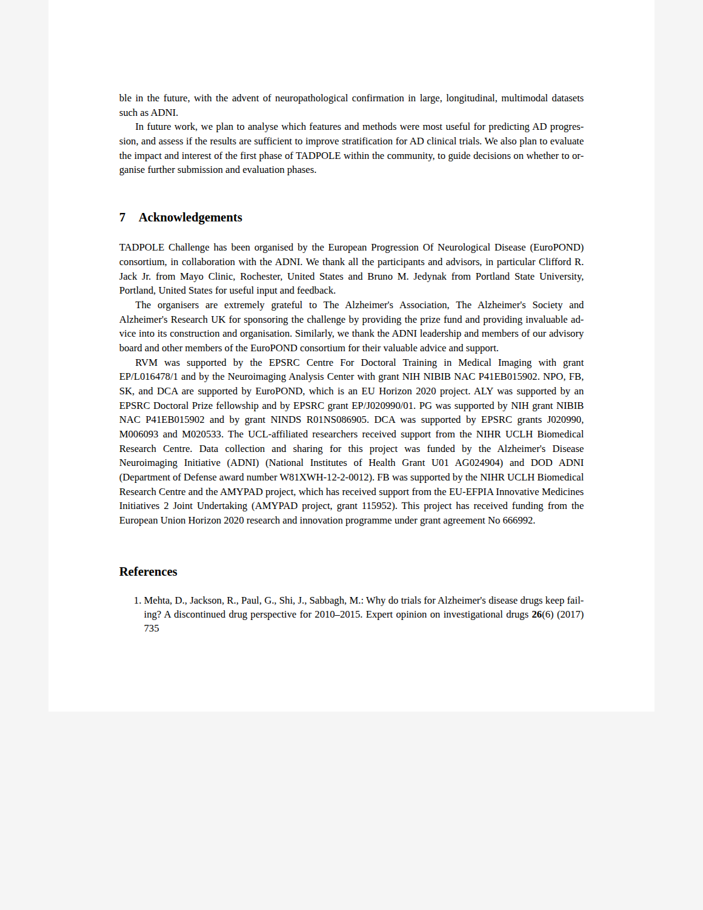ble in the future, with the advent of neuropathological confirmation in large, longitudinal, multimodal datasets such as ADNI.
In future work, we plan to analyse which features and methods were most useful for predicting AD progression, and assess if the results are sufficient to improve stratification for AD clinical trials. We also plan to evaluate the impact and interest of the first phase of TADPOLE within the community, to guide decisions on whether to organise further submission and evaluation phases.
7 Acknowledgements
TADPOLE Challenge has been organised by the European Progression Of Neurological Disease (EuroPOND) consortium, in collaboration with the ADNI. We thank all the participants and advisors, in particular Clifford R. Jack Jr. from Mayo Clinic, Rochester, United States and Bruno M. Jedynak from Portland State University, Portland, United States for useful input and feedback.
The organisers are extremely grateful to The Alzheimer's Association, The Alzheimer's Society and Alzheimer's Research UK for sponsoring the challenge by providing the prize fund and providing invaluable advice into its construction and organisation. Similarly, we thank the ADNI leadership and members of our advisory board and other members of the EuroPOND consortium for their valuable advice and support.
RVM was supported by the EPSRC Centre For Doctoral Training in Medical Imaging with grant EP/L016478/1 and by the Neuroimaging Analysis Center with grant NIH NIBIB NAC P41EB015902. NPO, FB, SK, and DCA are supported by EuroPOND, which is an EU Horizon 2020 project. ALY was supported by an EPSRC Doctoral Prize fellowship and by EPSRC grant EP/J020990/01. PG was supported by NIH grant NIBIB NAC P41EB015902 and by grant NINDS R01NS086905. DCA was supported by EPSRC grants J020990, M006093 and M020533. The UCL-affiliated researchers received support from the NIHR UCLH Biomedical Research Centre. Data collection and sharing for this project was funded by the Alzheimer's Disease Neuroimaging Initiative (ADNI) (National Institutes of Health Grant U01 AG024904) and DOD ADNI (Department of Defense award number W81XWH-12-2-0012). FB was supported by the NIHR UCLH Biomedical Research Centre and the AMYPAD project, which has received support from the EU-EFPIA Innovative Medicines Initiatives 2 Joint Undertaking (AMYPAD project, grant 115952). This project has received funding from the European Union Horizon 2020 research and innovation programme under grant agreement No 666992.
References
Mehta, D., Jackson, R., Paul, G., Shi, J., Sabbagh, M.: Why do trials for Alzheimer's disease drugs keep failing? A discontinued drug perspective for 2010–2015. Expert opinion on investigational drugs 26(6) (2017) 735